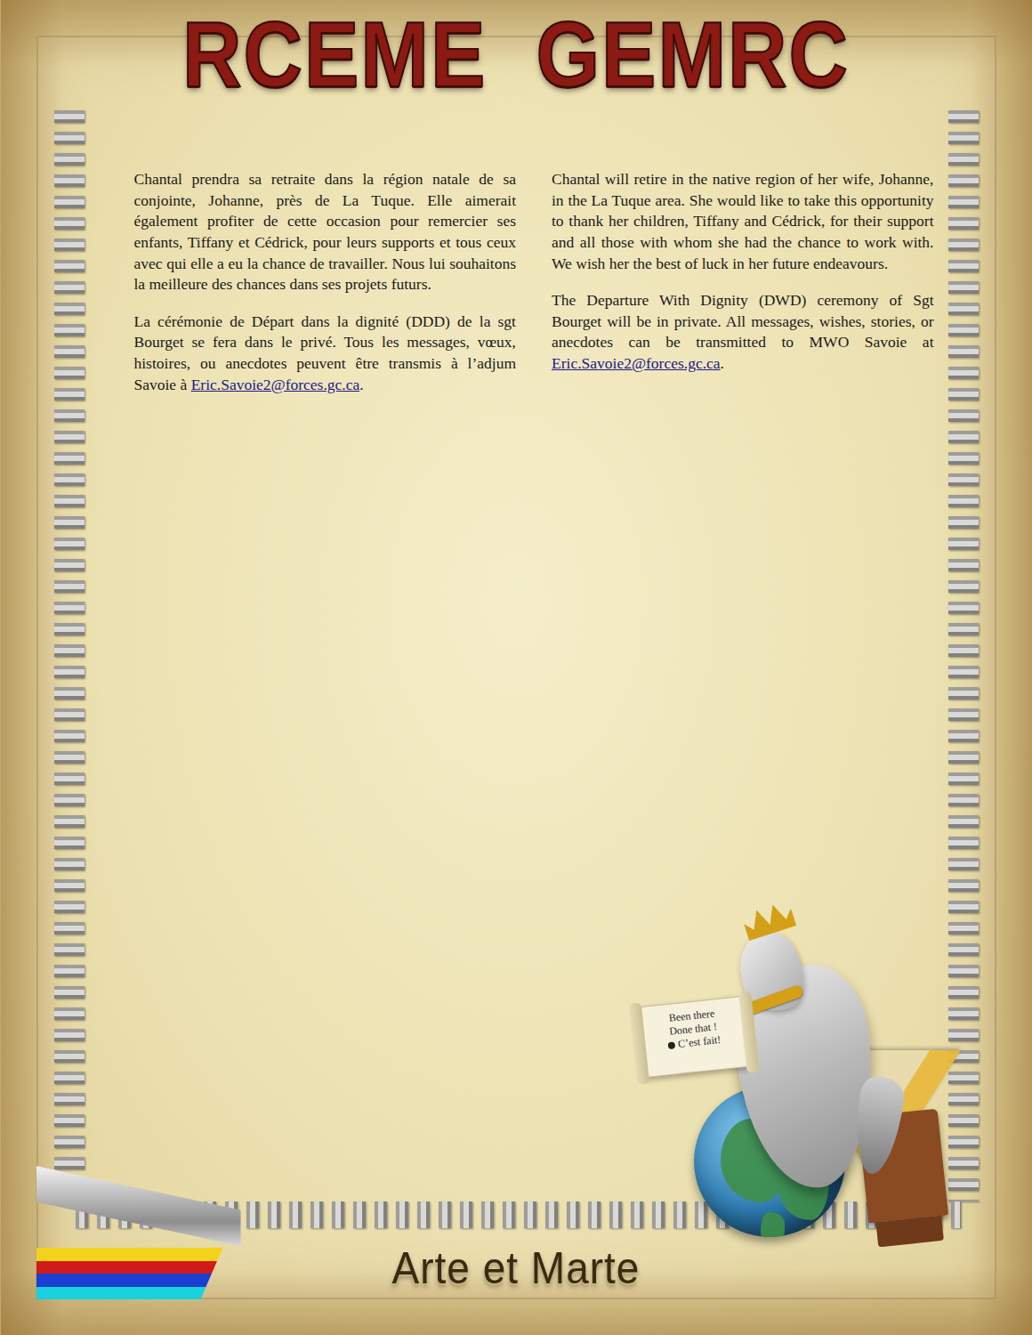RCEME GEMRC
Chantal prendra sa retraite dans la région natale de sa conjointe, Johanne, près de La Tuque. Elle aimerait également profiter de cette occasion pour remercier ses enfants, Tiffany et Cédrick, pour leurs supports et tous ceux avec qui elle a eu la chance de travailler. Nous lui souhaitons la meilleure des chances dans ses projets futurs.
La cérémonie de Départ dans la dignité (DDD) de la sgt Bourget se fera dans le privé. Tous les messages, vœux, histoires, ou anecdotes peuvent être transmis à l’adjum Savoie à Eric.Savoie2@forces.gc.ca.
Chantal will retire in the native region of her wife, Johanne, in the La Tuque area. She would like to take this opportunity to thank her children, Tiffany and Cédrick, for their support and all those with whom she had the chance to work with. We wish her the best of luck in her future endeavours.
The Departure With Dignity (DWD) ceremony of Sgt Bourget will be in private. All messages, wishes, stories, or anecdotes can be transmitted to MWO Savoie at Eric.Savoie2@forces.gc.ca.
Been there
Done that !
C’est fait!
Arte et Marte